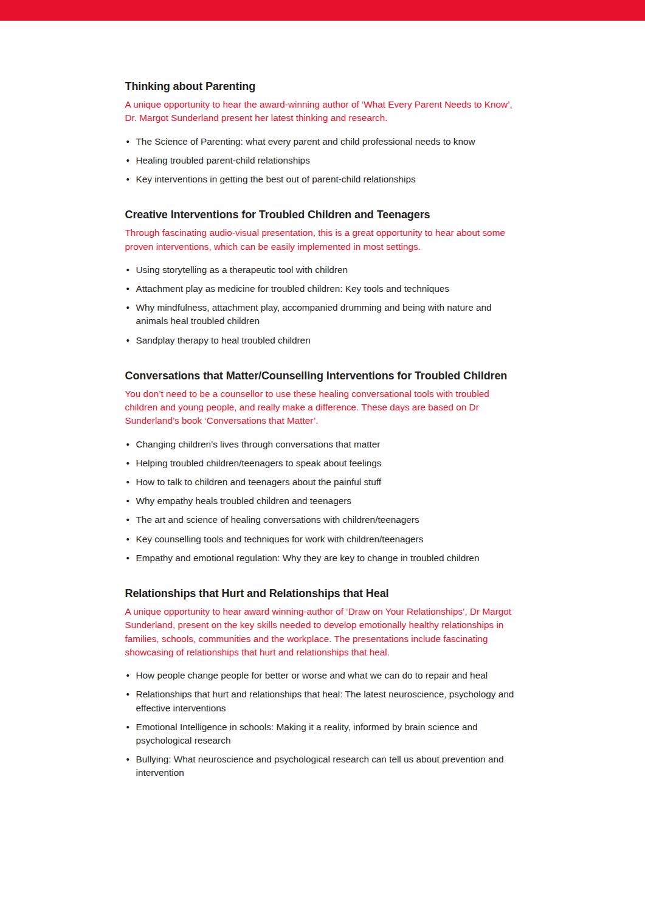Thinking about Parenting
A unique opportunity to hear the award-winning author of ‘What Every Parent Needs to Know’, Dr. Margot Sunderland present her latest thinking and research.
The Science of Parenting: what every parent and child professional needs to know
Healing troubled parent-child relationships
Key interventions in getting the best out of parent-child relationships
Creative Interventions for Troubled Children and Teenagers
Through fascinating audio-visual presentation, this is a great opportunity to hear about some proven interventions, which can be easily implemented in most settings.
Using storytelling as a therapeutic tool with children
Attachment play as medicine for troubled children: Key tools and techniques
Why mindfulness, attachment play, accompanied drumming and being with nature and animals heal troubled children
Sandplay therapy to heal troubled children
Conversations that Matter/Counselling Interventions for Troubled Children
You don’t need to be a counsellor to use these healing conversational tools with troubled children and young people, and really make a difference. These days are based on Dr Sunderland’s book ‘Conversations that Matter’.
Changing children’s lives through conversations that matter
Helping troubled children/teenagers to speak about feelings
How to talk to children and teenagers about the painful stuff
Why empathy heals troubled children and teenagers
The art and science of healing conversations with children/teenagers
Key counselling tools and techniques for work with children/teenagers
Empathy and emotional regulation: Why they are key to change in troubled children
Relationships that Hurt and Relationships that Heal
A unique opportunity to hear award winning-author of ‘Draw on Your Relationships’, Dr Margot Sunderland, present on the key skills needed to develop emotionally healthy relationships in families, schools, communities and the workplace. The presentations include fascinating showcasing of relationships that hurt and relationships that heal.
How people change people for better or worse and what we can do to repair and heal
Relationships that hurt and relationships that heal: The latest neuroscience, psychology and effective interventions
Emotional Intelligence in schools: Making it a reality, informed by brain science and psychological research
Bullying: What neuroscience and psychological research can tell us about prevention and intervention